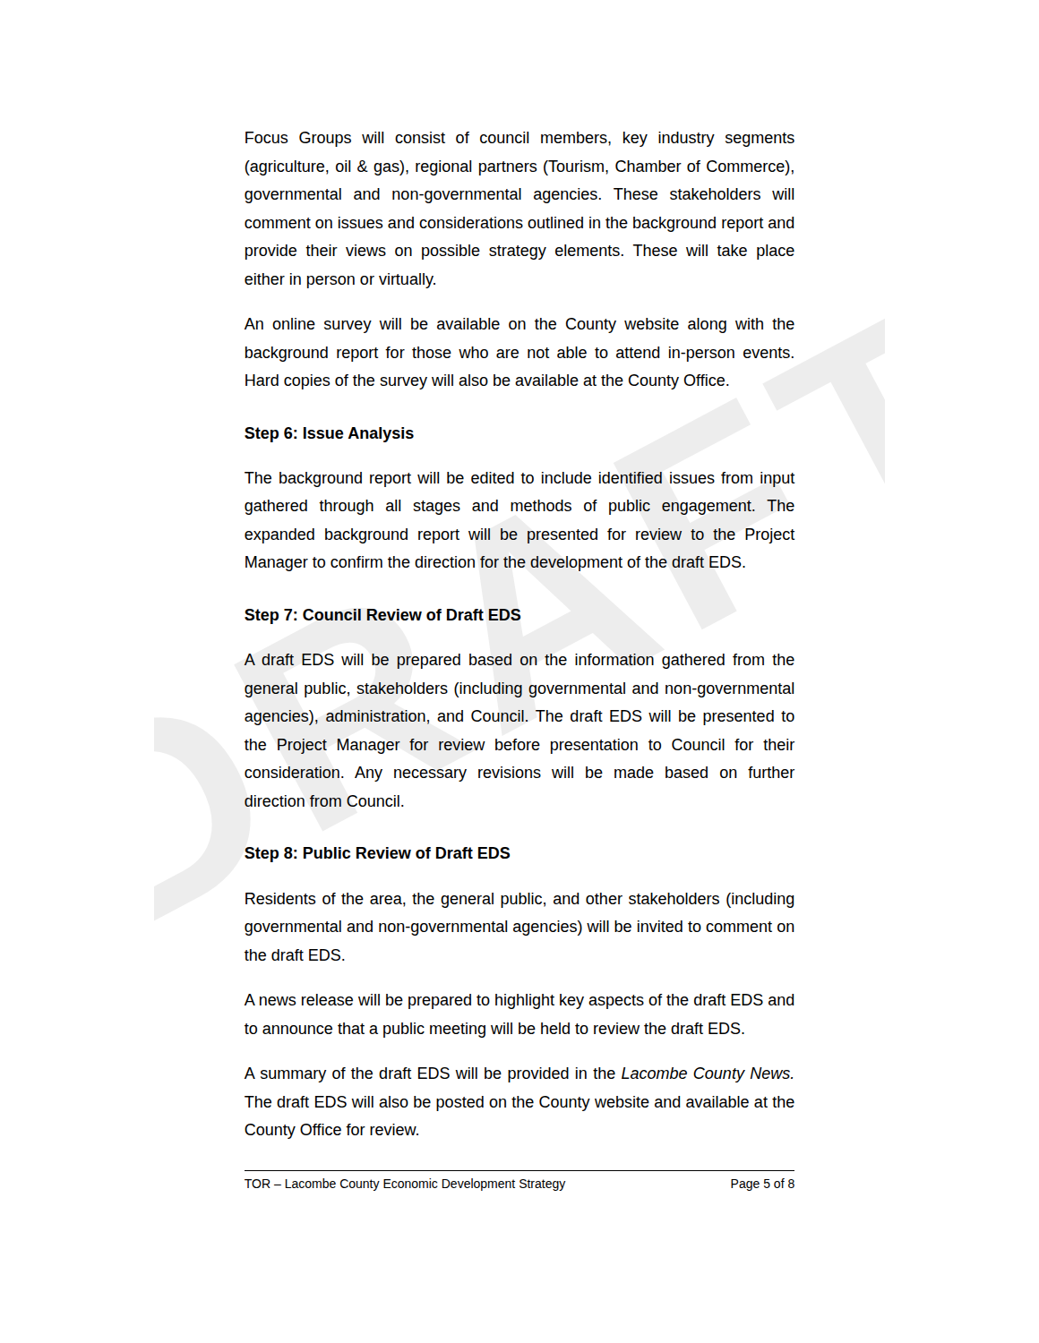DRAFT
Focus Groups will consist of council members, key industry segments (agriculture, oil & gas), regional partners (Tourism, Chamber of Commerce), governmental and non-governmental agencies. These stakeholders will comment on issues and considerations outlined in the background report and provide their views on possible strategy elements. These will take place either in person or virtually.
An online survey will be available on the County website along with the background report for those who are not able to attend in-person events. Hard copies of the survey will also be available at the County Office.
Step 6: Issue Analysis
The background report will be edited to include identified issues from input gathered through all stages and methods of public engagement. The expanded background report will be presented for review to the Project Manager to confirm the direction for the development of the draft EDS.
Step 7: Council Review of Draft EDS
A draft EDS will be prepared based on the information gathered from the general public, stakeholders (including governmental and non-governmental agencies), administration, and Council. The draft EDS will be presented to the Project Manager for review before presentation to Council for their consideration. Any necessary revisions will be made based on further direction from Council.
Step 8: Public Review of Draft EDS
Residents of the area, the general public, and other stakeholders (including governmental and non-governmental agencies) will be invited to comment on the draft EDS.
A news release will be prepared to highlight key aspects of the draft EDS and to announce that a public meeting will be held to review the draft EDS.
A summary of the draft EDS will be provided in the Lacombe County News. The draft EDS will also be posted on the County website and available at the County Office for review.
TOR – Lacombe County Economic Development Strategy Page 5 of 8